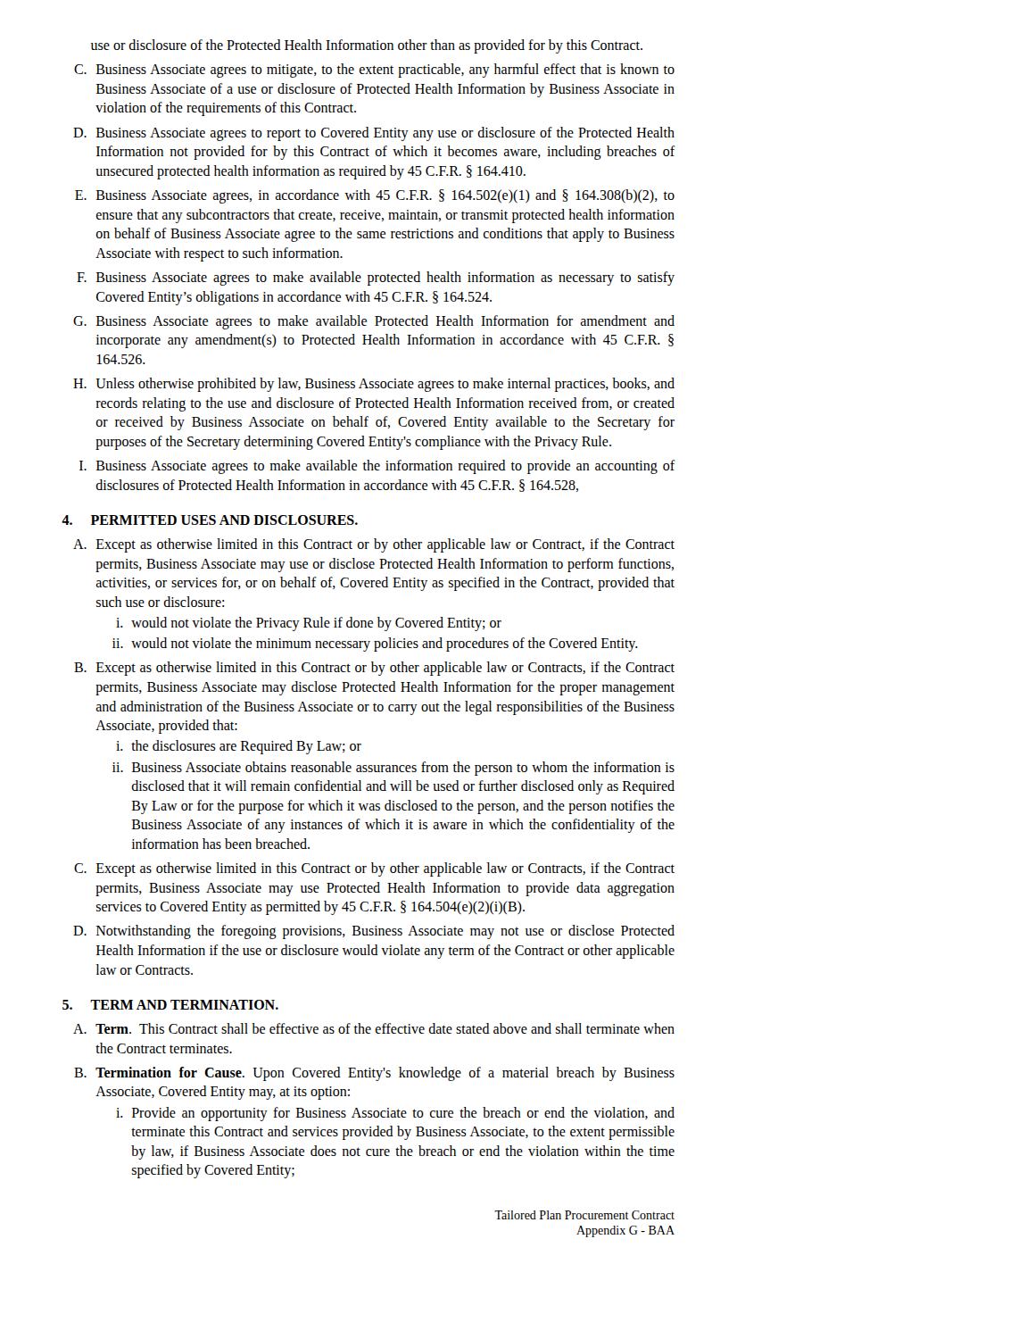use or disclosure of the Protected Health Information other than as provided for by this Contract.
Business Associate agrees to mitigate, to the extent practicable, any harmful effect that is known to Business Associate of a use or disclosure of Protected Health Information by Business Associate in violation of the requirements of this Contract.
Business Associate agrees to report to Covered Entity any use or disclosure of the Protected Health Information not provided for by this Contract of which it becomes aware, including breaches of unsecured protected health information as required by 45 C.F.R. § 164.410.
Business Associate agrees, in accordance with 45 C.F.R. § 164.502(e)(1) and § 164.308(b)(2), to ensure that any subcontractors that create, receive, maintain, or transmit protected health information on behalf of Business Associate agree to the same restrictions and conditions that apply to Business Associate with respect to such information.
Business Associate agrees to make available protected health information as necessary to satisfy Covered Entity’s obligations in accordance with 45 C.F.R. § 164.524.
Business Associate agrees to make available Protected Health Information for amendment and incorporate any amendment(s) to Protected Health Information in accordance with 45 C.F.R. § 164.526.
Unless otherwise prohibited by law, Business Associate agrees to make internal practices, books, and records relating to the use and disclosure of Protected Health Information received from, or created or received by Business Associate on behalf of, Covered Entity available to the Secretary for purposes of the Secretary determining Covered Entity's compliance with the Privacy Rule.
Business Associate agrees to make available the information required to provide an accounting of disclosures of Protected Health Information in accordance with 45 C.F.R. § 164.528,
4. PERMITTED USES AND DISCLOSURES.
Except as otherwise limited in this Contract or by other applicable law or Contract, if the Contract permits, Business Associate may use or disclose Protected Health Information to perform functions, activities, or services for, or on behalf of, Covered Entity as specified in the Contract, provided that such use or disclosure:
would not violate the Privacy Rule if done by Covered Entity; or
would not violate the minimum necessary policies and procedures of the Covered Entity.
Except as otherwise limited in this Contract or by other applicable law or Contracts, if the Contract permits, Business Associate may disclose Protected Health Information for the proper management and administration of the Business Associate or to carry out the legal responsibilities of the Business Associate, provided that:
the disclosures are Required By Law; or
Business Associate obtains reasonable assurances from the person to whom the information is disclosed that it will remain confidential and will be used or further disclosed only as Required By Law or for the purpose for which it was disclosed to the person, and the person notifies the Business Associate of any instances of which it is aware in which the confidentiality of the information has been breached.
Except as otherwise limited in this Contract or by other applicable law or Contracts, if the Contract permits, Business Associate may use Protected Health Information to provide data aggregation services to Covered Entity as permitted by 45 C.F.R. § 164.504(e)(2)(i)(B).
Notwithstanding the foregoing provisions, Business Associate may not use or disclose Protected Health Information if the use or disclosure would violate any term of the Contract or other applicable law or Contracts.
5. TERM AND TERMINATION.
Term. This Contract shall be effective as of the effective date stated above and shall terminate when the Contract terminates.
Termination for Cause. Upon Covered Entity's knowledge of a material breach by Business Associate, Covered Entity may, at its option:
Provide an opportunity for Business Associate to cure the breach or end the violation, and terminate this Contract and services provided by Business Associate, to the extent permissible by law, if Business Associate does not cure the breach or end the violation within the time specified by Covered Entity;
Tailored Plan Procurement Contract
Appendix G - BAA